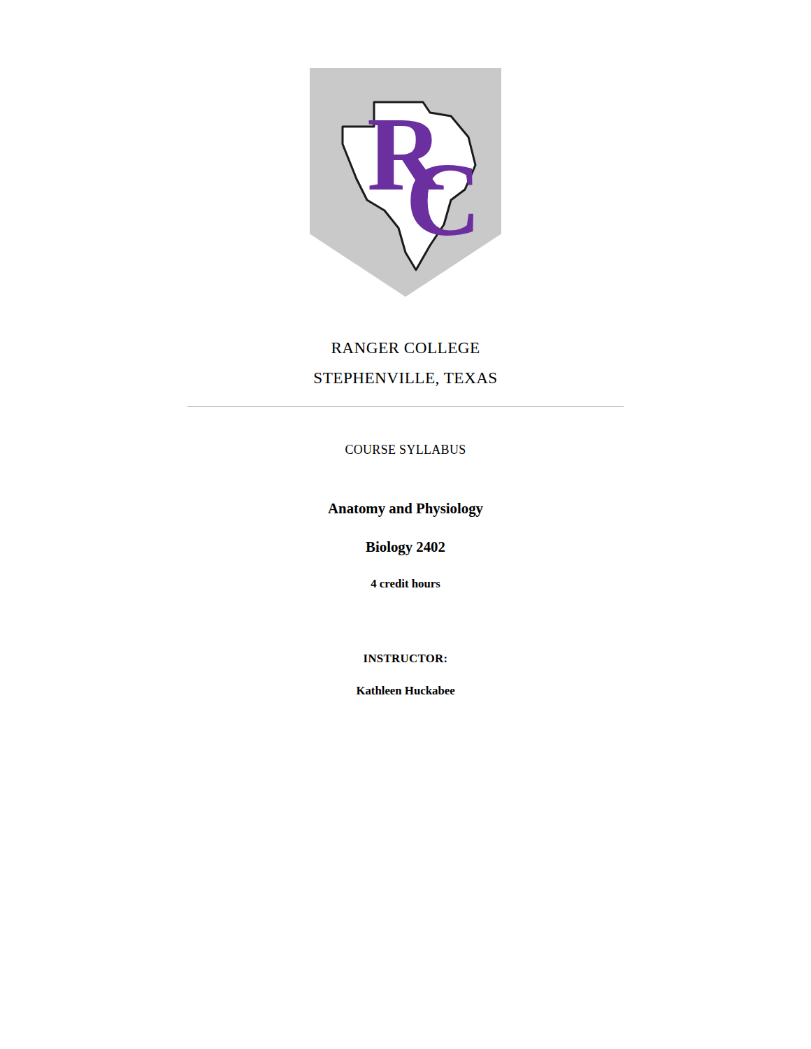R C
RANGER COLLEGE
STEPHENVILLE, TEXAS
COURSE SYLLABUS
Anatomy and Physiology
Biology 2402
4 credit hours
INSTRUCTOR:
Kathleen Huckabee